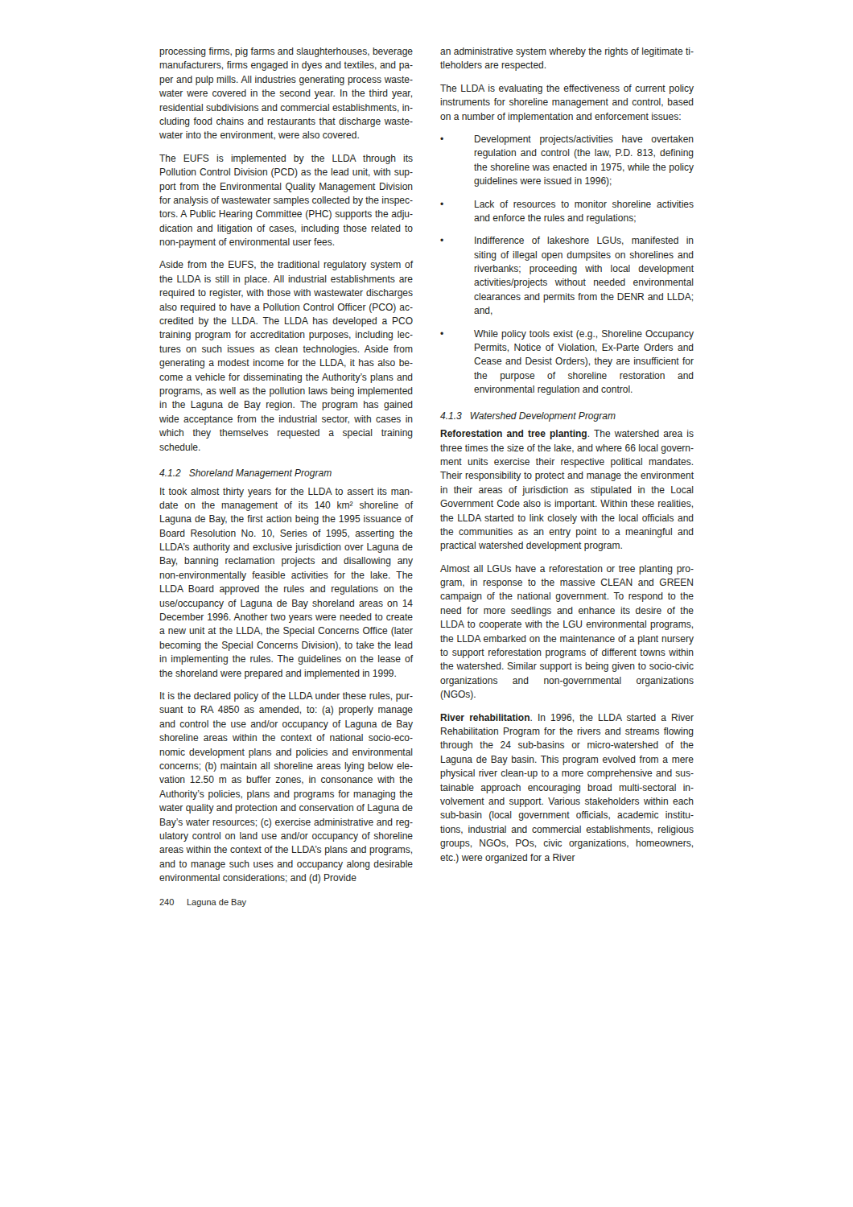processing firms, pig farms and slaughterhouses, beverage manufacturers, firms engaged in dyes and textiles, and paper and pulp mills. All industries generating process wastewater were covered in the second year. In the third year, residential subdivisions and commercial establishments, including food chains and restaurants that discharge wastewater into the environment, were also covered.
The EUFS is implemented by the LLDA through its Pollution Control Division (PCD) as the lead unit, with support from the Environmental Quality Management Division for analysis of wastewater samples collected by the inspectors. A Public Hearing Committee (PHC) supports the adjudication and litigation of cases, including those related to non-payment of environmental user fees.
Aside from the EUFS, the traditional regulatory system of the LLDA is still in place. All industrial establishments are required to register, with those with wastewater discharges also required to have a Pollution Control Officer (PCO) accredited by the LLDA. The LLDA has developed a PCO training program for accreditation purposes, including lectures on such issues as clean technologies. Aside from generating a modest income for the LLDA, it has also become a vehicle for disseminating the Authority’s plans and programs, as well as the pollution laws being implemented in the Laguna de Bay region. The program has gained wide acceptance from the industrial sector, with cases in which they themselves requested a special training schedule.
4.1.2 Shoreland Management Program
It took almost thirty years for the LLDA to assert its mandate on the management of its 140 km² shoreline of Laguna de Bay, the first action being the 1995 issuance of Board Resolution No. 10, Series of 1995, asserting the LLDA’s authority and exclusive jurisdiction over Laguna de Bay, banning reclamation projects and disallowing any non-environmentally feasible activities for the lake. The LLDA Board approved the rules and regulations on the use/occupancy of Laguna de Bay shoreland areas on 14 December 1996. Another two years were needed to create a new unit at the LLDA, the Special Concerns Office (later becoming the Special Concerns Division), to take the lead in implementing the rules. The guidelines on the lease of the shoreland were prepared and implemented in 1999.
It is the declared policy of the LLDA under these rules, pursuant to RA 4850 as amended, to: (a) properly manage and control the use and/or occupancy of Laguna de Bay shoreline areas within the context of national socio-economic development plans and policies and environmental concerns; (b) maintain all shoreline areas lying below elevation 12.50 m as buffer zones, in consonance with the Authority’s policies, plans and programs for managing the water quality and protection and conservation of Laguna de Bay’s water resources; (c) exercise administrative and regulatory control on land use and/or occupancy of shoreline areas within the context of the LLDA’s plans and programs, and to manage such uses and occupancy along desirable environmental considerations; and (d) Provide
an administrative system whereby the rights of legitimate titleholders are respected.
The LLDA is evaluating the effectiveness of current policy instruments for shoreline management and control, based on a number of implementation and enforcement issues:
Development projects/activities have overtaken regulation and control (the law, P.D. 813, defining the shoreline was enacted in 1975, while the policy guidelines were issued in 1996);
Lack of resources to monitor shoreline activities and enforce the rules and regulations;
Indifference of lakeshore LGUs, manifested in siting of illegal open dumpsites on shorelines and riverbanks; proceeding with local development activities/projects without needed environmental clearances and permits from the DENR and LLDA; and,
While policy tools exist (e.g., Shoreline Occupancy Permits, Notice of Violation, Ex-Parte Orders and Cease and Desist Orders), they are insufficient for the purpose of shoreline restoration and environmental regulation and control.
4.1.3 Watershed Development Program
Reforestation and tree planting. The watershed area is three times the size of the lake, and where 66 local government units exercise their respective political mandates. Their responsibility to protect and manage the environment in their areas of jurisdiction as stipulated in the Local Government Code also is important. Within these realities, the LLDA started to link closely with the local officials and the communities as an entry point to a meaningful and practical watershed development program.
Almost all LGUs have a reforestation or tree planting program, in response to the massive CLEAN and GREEN campaign of the national government. To respond to the need for more seedlings and enhance its desire of the LLDA to cooperate with the LGU environmental programs, the LLDA embarked on the maintenance of a plant nursery to support reforestation programs of different towns within the watershed. Similar support is being given to socio-civic organizations and non-governmental organizations (NGOs).
River rehabilitation. In 1996, the LLDA started a River Rehabilitation Program for the rivers and streams flowing through the 24 sub-basins or micro-watershed of the Laguna de Bay basin. This program evolved from a mere physical river clean-up to a more comprehensive and sustainable approach encouraging broad multi-sectoral involvement and support. Various stakeholders within each sub-basin (local government officials, academic institutions, industrial and commercial establishments, religious groups, NGOs, POs, civic organizations, homeowners, etc.) were organized for a River
240 Laguna de Bay